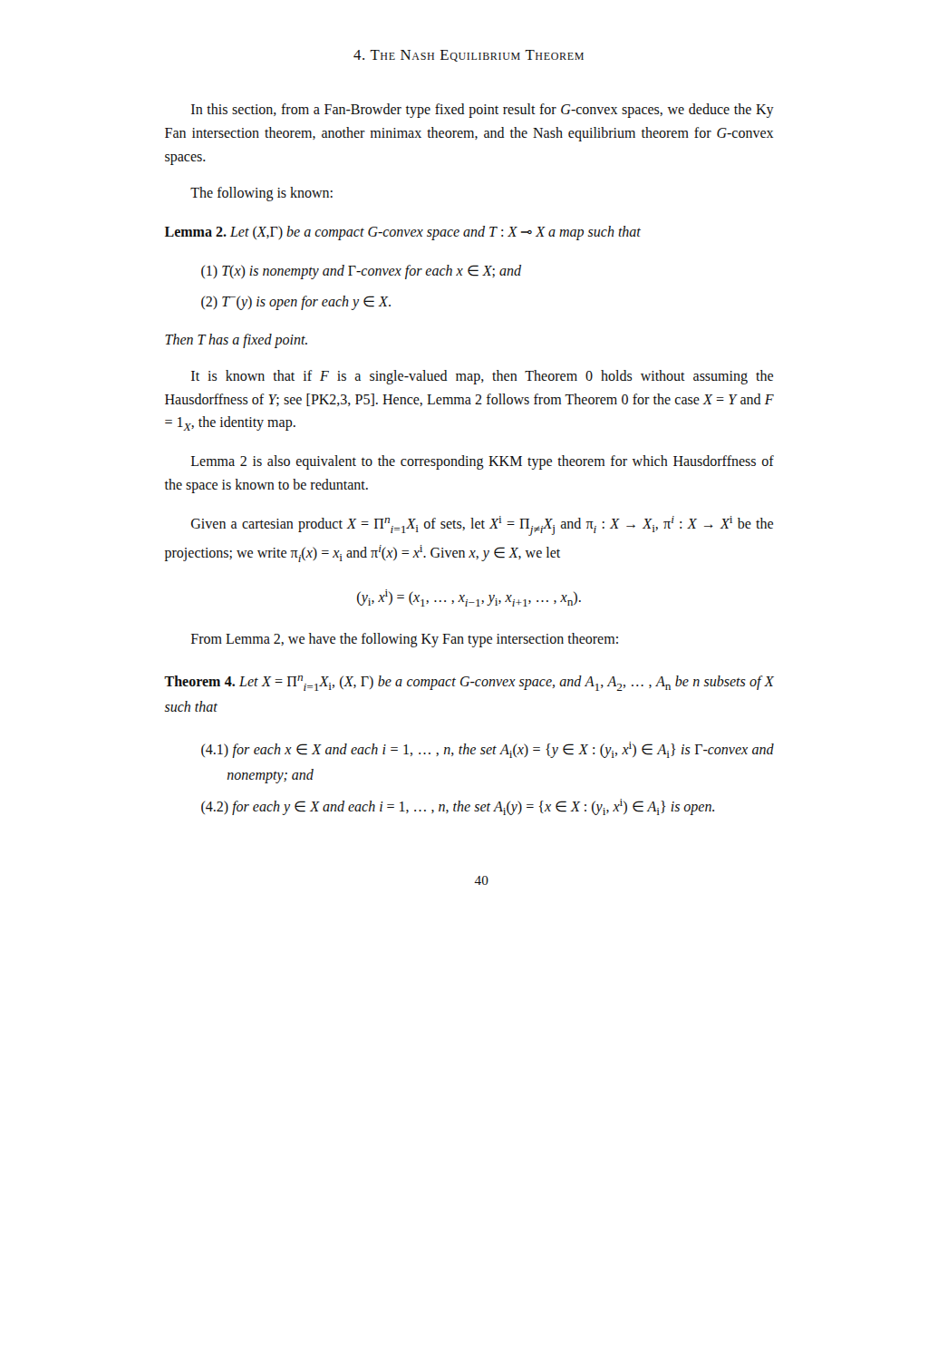4. The Nash Equilibrium Theorem
In this section, from a Fan-Browder type fixed point result for G-convex spaces, we deduce the Ky Fan intersection theorem, another minimax theorem, and the Nash equilibrium theorem for G-convex spaces.
The following is known:
Lemma 2. Let (X,Γ) be a compact G-convex space and T : X ⊸ X a map such that
(1) T(x) is nonempty and Γ-convex for each x ∈ X; and
(2) T−(y) is open for each y ∈ X.
Then T has a fixed point.
It is known that if F is a single-valued map, then Theorem 0 holds without assuming the Hausdorffness of Y; see [PK2,3, P5]. Hence, Lemma 2 follows from Theorem 0 for the case X = Y and F = 1X, the identity map.
Lemma 2 is also equivalent to the corresponding KKM type theorem for which Hausdorffness of the space is known to be reduntant.
Given a cartesian product X = Πni=1Xi of sets, let Xi = Πj≠iXj and πi : X → Xi, πi : X → Xi be the projections; we write πi(x) = xi and πi(x) = xi. Given x, y ∈ X, we let
(yi, xi) = (x1, … , xi−1, yi, xi+1, … , xn).
From Lemma 2, we have the following Ky Fan type intersection theorem:
Theorem 4. Let X = Πni=1Xi, (X, Γ) be a compact G-convex space, and A1, A2, … , An be n subsets of X such that
(4.1) for each x ∈ X and each i = 1, … , n, the set Ai(x) = {y ∈ X : (yi, xi) ∈ Ai} is Γ-convex and nonempty; and
(4.2) for each y ∈ X and each i = 1, … , n, the set Ai(y) = {x ∈ X : (yi, xi) ∈ Ai} is open.
40